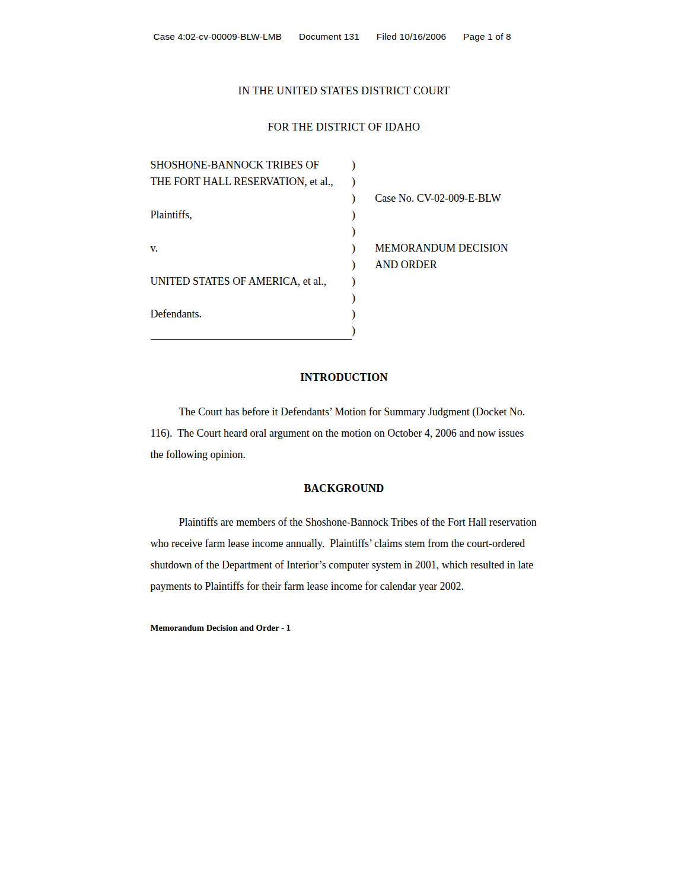Case 4:02-cv-00009-BLW-LMB Document 131 Filed 10/16/2006 Page 1 of 8
IN THE UNITED STATES DISTRICT COURT FOR THE DISTRICT OF IDAHO
| SHOSHONE-BANNOCK TRIBES OF | ) | |
| THE FORT HALL RESERVATION, et al., | ) | |
| | ) | Case No. CV-02-009-E-BLW |
| Plaintiffs, | ) | |
| | ) | |
| v. | ) | MEMORANDUM DECISION |
| | ) | AND ORDER |
| UNITED STATES OF AMERICA, et al., | ) | |
| | ) | |
| Defendants. | ) | |
| | ) | |
INTRODUCTION
The Court has before it Defendants’ Motion for Summary Judgment (Docket No. 116). The Court heard oral argument on the motion on October 4, 2006 and now issues the following opinion.
BACKGROUND
Plaintiffs are members of the Shoshone-Bannock Tribes of the Fort Hall reservation who receive farm lease income annually. Plaintiffs’ claims stem from the court-ordered shutdown of the Department of Interior’s computer system in 2001, which resulted in late payments to Plaintiffs for their farm lease income for calendar year 2002.
Memorandum Decision and Order - 1